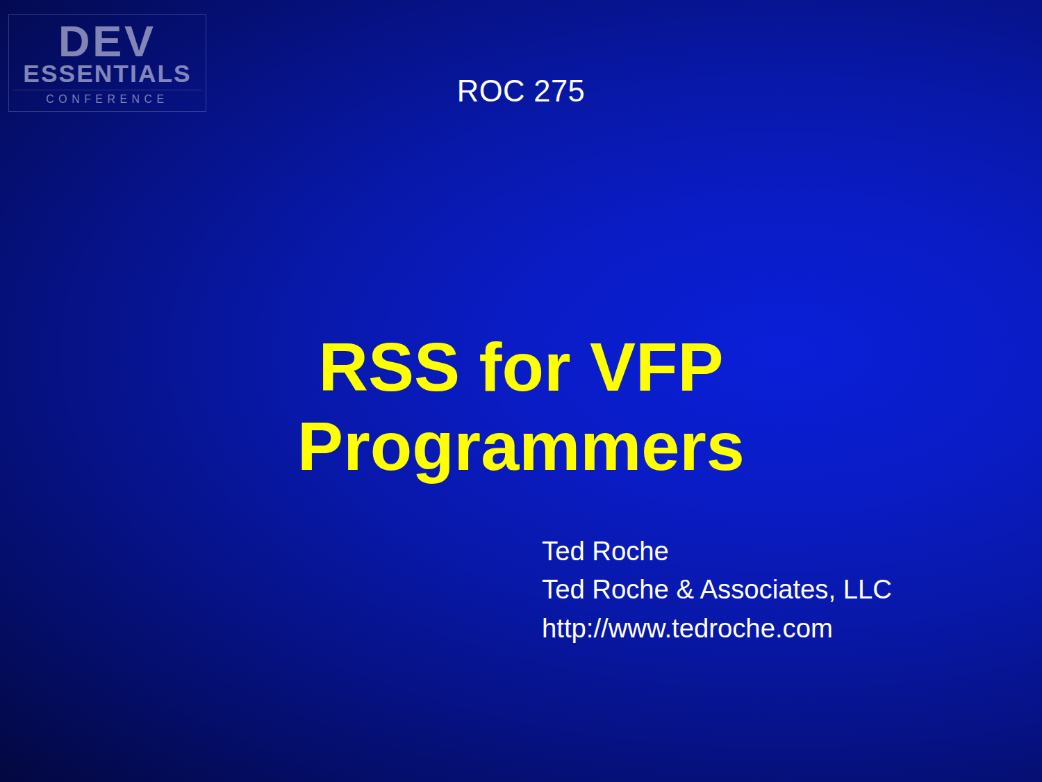DEV ESSENTIALS CONFERENCE
ROC 275
RSS for VFP
Programmers
Ted Roche
Ted Roche & Associates, LLC
http://www.tedroche.com